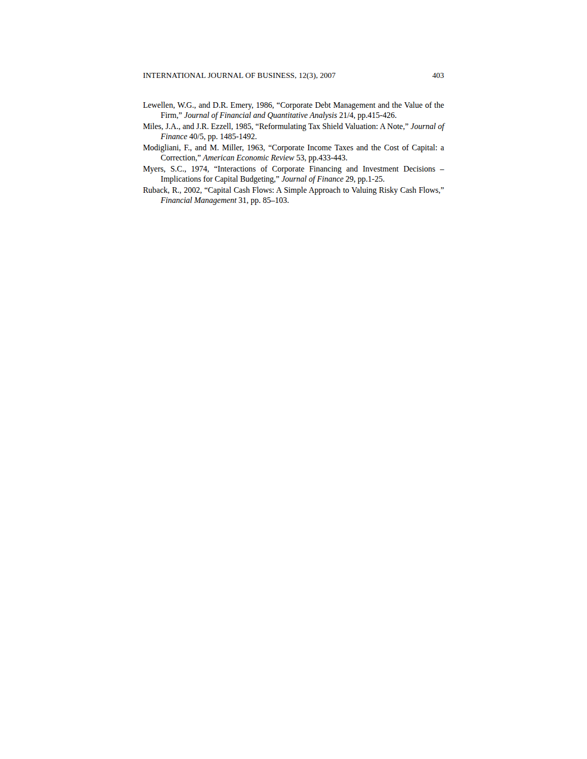International Journal of Business, 12(3), 2007 403
Lewellen, W.G., and D.R. Emery, 1986, “Corporate Debt Management and the Value of the Firm,” Journal of Financial and Quantitative Analysis 21/4, pp.415-426.
Miles, J.A., and J.R. Ezzell, 1985, “Reformulating Tax Shield Valuation: A Note,” Journal of Finance 40/5, pp. 1485-1492.
Modigliani, F., and M. Miller, 1963, “Corporate Income Taxes and the Cost of Capital: a Correction,” American Economic Review 53, pp.433-443.
Myers, S.C., 1974, “Interactions of Corporate Financing and Investment Decisions – Implications for Capital Budgeting,” Journal of Finance 29, pp.1-25.
Ruback, R., 2002, “Capital Cash Flows: A Simple Approach to Valuing Risky Cash Flows,” Financial Management 31, pp. 85–103.